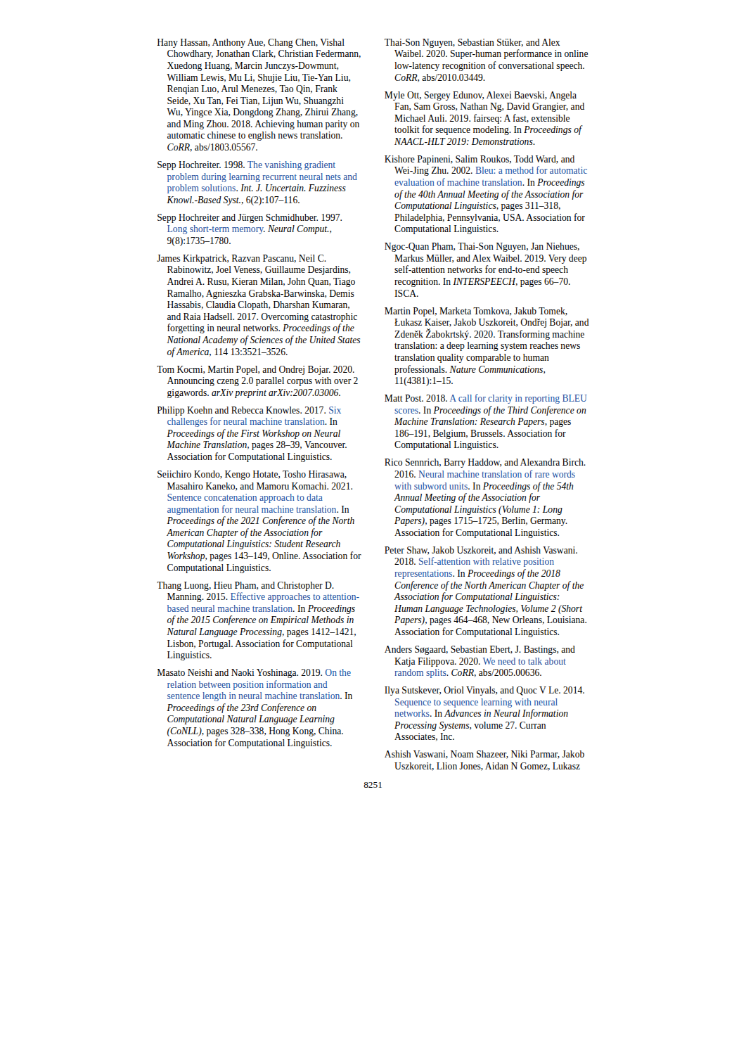Hany Hassan, Anthony Aue, Chang Chen, Vishal Chowdhary, Jonathan Clark, Christian Federmann, Xuedong Huang, Marcin Junczys-Dowmunt, William Lewis, Mu Li, Shujie Liu, Tie-Yan Liu, Renqian Luo, Arul Menezes, Tao Qin, Frank Seide, Xu Tan, Fei Tian, Lijun Wu, Shuangzhi Wu, Yingce Xia, Dongdong Zhang, Zhirui Zhang, and Ming Zhou. 2018. Achieving human parity on automatic chinese to english news translation. CoRR, abs/1803.05567.
Sepp Hochreiter. 1998. The vanishing gradient problem during learning recurrent neural nets and problem solutions. Int. J. Uncertain. Fuzziness Knowl.-Based Syst., 6(2):107–116.
Sepp Hochreiter and Jürgen Schmidhuber. 1997. Long short-term memory. Neural Comput., 9(8):1735–1780.
James Kirkpatrick, Razvan Pascanu, Neil C. Rabinowitz, Joel Veness, Guillaume Desjardins, Andrei A. Rusu, Kieran Milan, John Quan, Tiago Ramalho, Agnieszka Grabska-Barwinska, Demis Hassabis, Claudia Clopath, Dharshan Kumaran, and Raia Hadsell. 2017. Overcoming catastrophic forgetting in neural networks. Proceedings of the National Academy of Sciences of the United States of America, 114 13:3521–3526.
Tom Kocmi, Martin Popel, and Ondrej Bojar. 2020. Announcing czeng 2.0 parallel corpus with over 2 gigawords. arXiv preprint arXiv:2007.03006.
Philipp Koehn and Rebecca Knowles. 2017. Six challenges for neural machine translation. In Proceedings of the First Workshop on Neural Machine Translation, pages 28–39, Vancouver. Association for Computational Linguistics.
Seiichiro Kondo, Kengo Hotate, Tosho Hirasawa, Masahiro Kaneko, and Mamoru Komachi. 2021. Sentence concatenation approach to data augmentation for neural machine translation. In Proceedings of the 2021 Conference of the North American Chapter of the Association for Computational Linguistics: Student Research Workshop, pages 143–149, Online. Association for Computational Linguistics.
Thang Luong, Hieu Pham, and Christopher D. Manning. 2015. Effective approaches to attention-based neural machine translation. In Proceedings of the 2015 Conference on Empirical Methods in Natural Language Processing, pages 1412–1421, Lisbon, Portugal. Association for Computational Linguistics.
Masato Neishi and Naoki Yoshinaga. 2019. On the relation between position information and sentence length in neural machine translation. In Proceedings of the 23rd Conference on Computational Natural Language Learning (CoNLL), pages 328–338, Hong Kong, China. Association for Computational Linguistics.
Thai-Son Nguyen, Sebastian Stüker, and Alex Waibel. 2020. Super-human performance in online low-latency recognition of conversational speech. CoRR, abs/2010.03449.
Myle Ott, Sergey Edunov, Alexei Baevski, Angela Fan, Sam Gross, Nathan Ng, David Grangier, and Michael Auli. 2019. fairseq: A fast, extensible toolkit for sequence modeling. In Proceedings of NAACL-HLT 2019: Demonstrations.
Kishore Papineni, Salim Roukos, Todd Ward, and Wei-Jing Zhu. 2002. Bleu: a method for automatic evaluation of machine translation. In Proceedings of the 40th Annual Meeting of the Association for Computational Linguistics, pages 311–318, Philadelphia, Pennsylvania, USA. Association for Computational Linguistics.
Ngoc-Quan Pham, Thai-Son Nguyen, Jan Niehues, Markus Müller, and Alex Waibel. 2019. Very deep self-attention networks for end-to-end speech recognition. In INTERSPEECH, pages 66–70. ISCA.
Martin Popel, Marketa Tomkova, Jakub Tomek, Łukasz Kaiser, Jakob Uszkoreit, Ondřej Bojar, and Zdeněk Žabokrtský. 2020. Transforming machine translation: a deep learning system reaches news translation quality comparable to human professionals. Nature Communications, 11(4381):1–15.
Matt Post. 2018. A call for clarity in reporting BLEU scores. In Proceedings of the Third Conference on Machine Translation: Research Papers, pages 186–191, Belgium, Brussels. Association for Computational Linguistics.
Rico Sennrich, Barry Haddow, and Alexandra Birch. 2016. Neural machine translation of rare words with subword units. In Proceedings of the 54th Annual Meeting of the Association for Computational Linguistics (Volume 1: Long Papers), pages 1715–1725, Berlin, Germany. Association for Computational Linguistics.
Peter Shaw, Jakob Uszkoreit, and Ashish Vaswani. 2018. Self-attention with relative position representations. In Proceedings of the 2018 Conference of the North American Chapter of the Association for Computational Linguistics: Human Language Technologies, Volume 2 (Short Papers), pages 464–468, New Orleans, Louisiana. Association for Computational Linguistics.
Anders Søgaard, Sebastian Ebert, J. Bastings, and Katja Filippova. 2020. We need to talk about random splits. CoRR, abs/2005.00636.
Ilya Sutskever, Oriol Vinyals, and Quoc V Le. 2014. Sequence to sequence learning with neural networks. In Advances in Neural Information Processing Systems, volume 27. Curran Associates, Inc.
Ashish Vaswani, Noam Shazeer, Niki Parmar, Jakob Uszkoreit, Llion Jones, Aidan N Gomez, Lukasz
8251